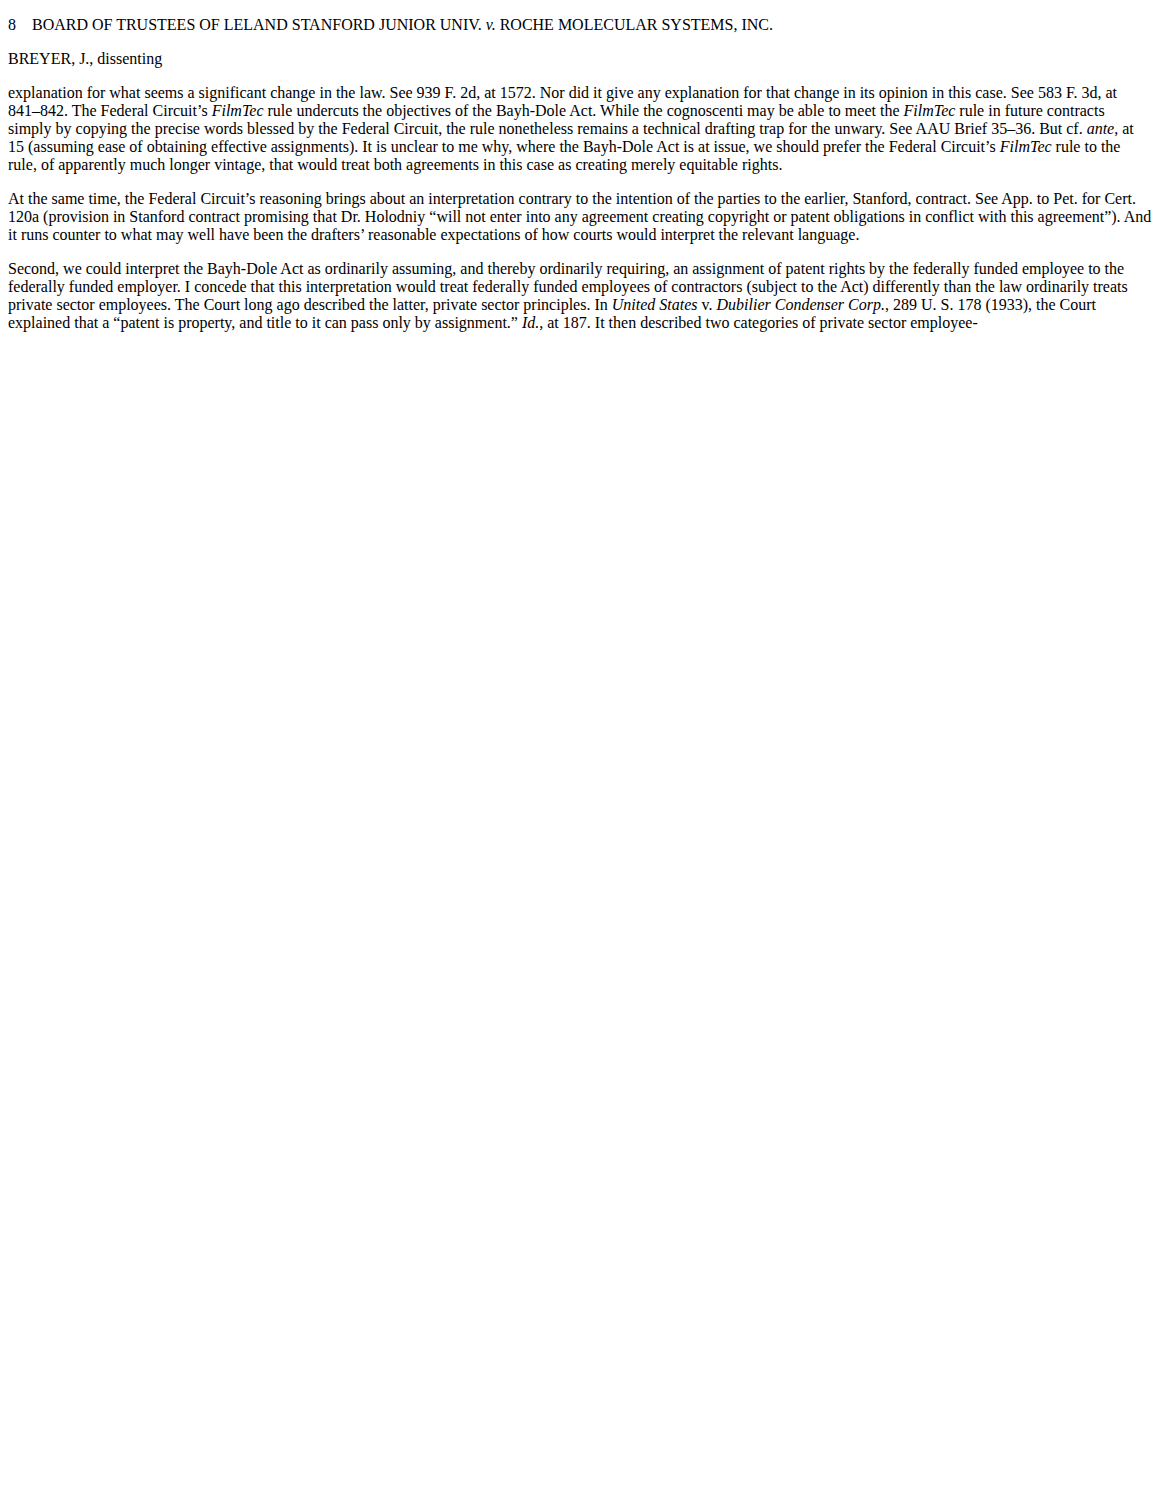8 BOARD OF TRUSTEES OF LELAND STANFORD JUNIOR UNIV. v. ROCHE MOLECULAR SYSTEMS, INC.
BREYER, J., dissenting
explanation for what seems a significant change in the law. See 939 F. 2d, at 1572. Nor did it give any explanation for that change in its opinion in this case. See 583 F. 3d, at 841–842. The Federal Circuit’s FilmTec rule undercuts the objectives of the Bayh-Dole Act. While the cognoscenti may be able to meet the FilmTec rule in future contracts simply by copying the precise words blessed by the Federal Circuit, the rule nonetheless remains a technical drafting trap for the unwary. See AAU Brief 35–36. But cf. ante, at 15 (assuming ease of obtaining effective assignments). It is unclear to me why, where the Bayh-Dole Act is at issue, we should prefer the Federal Circuit’s FilmTec rule to the rule, of apparently much longer vintage, that would treat both agreements in this case as creating merely equitable rights.
At the same time, the Federal Circuit’s reasoning brings about an interpretation contrary to the intention of the parties to the earlier, Stanford, contract. See App. to Pet. for Cert. 120a (provision in Stanford contract promising that Dr. Holodniy “will not enter into any agreement creating copyright or patent obligations in conflict with this agreement”). And it runs counter to what may well have been the drafters’ reasonable expectations of how courts would interpret the relevant language.
Second, we could interpret the Bayh-Dole Act as ordinarily assuming, and thereby ordinarily requiring, an assignment of patent rights by the federally funded employee to the federally funded employer. I concede that this interpretation would treat federally funded employees of contractors (subject to the Act) differently than the law ordinarily treats private sector employees. The Court long ago described the latter, private sector principles. In United States v. Dubilier Condenser Corp., 289 U. S. 178 (1933), the Court explained that a “patent is property, and title to it can pass only by assignment.” Id., at 187. It then described two categories of private sector employee-